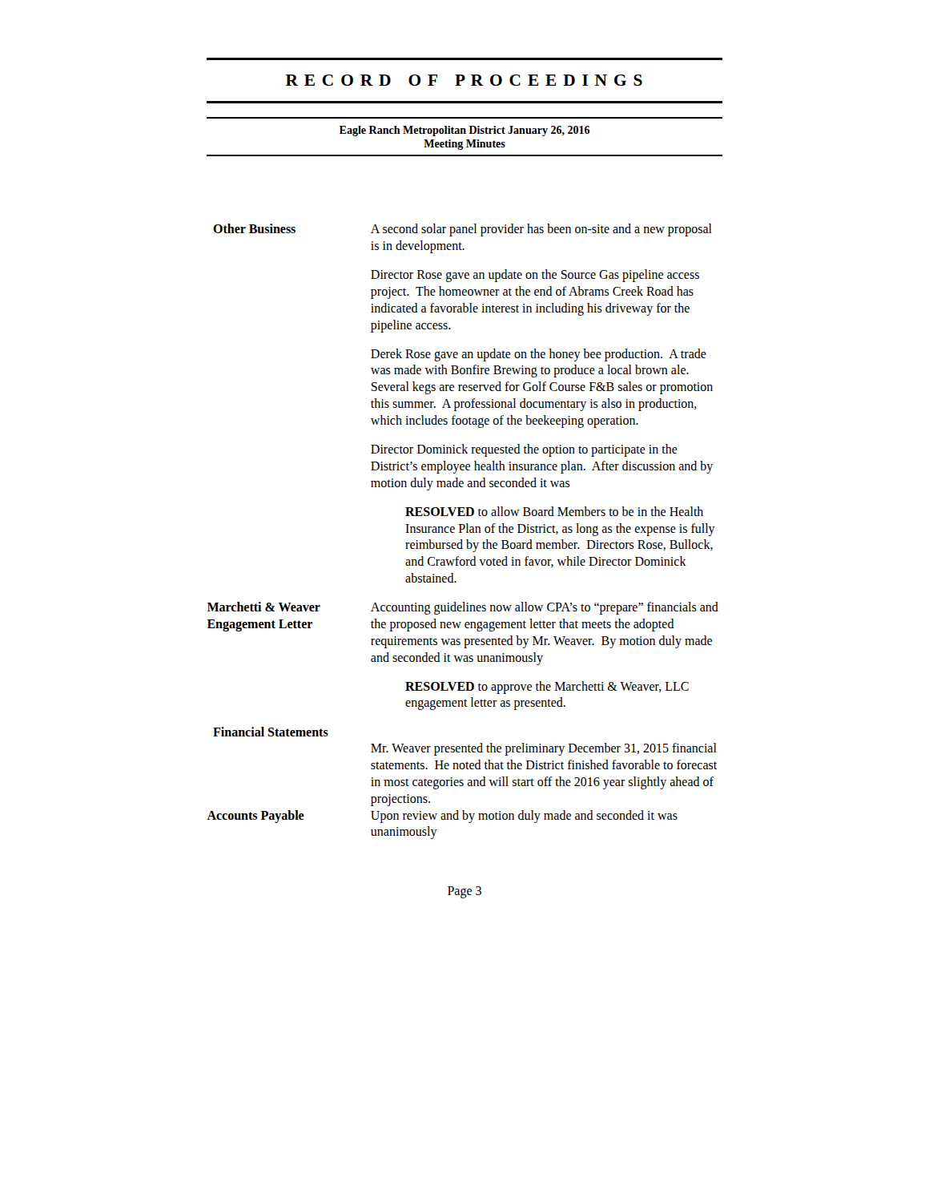R E C O R D O F P R O C E E D I N G S
Eagle Ranch Metropolitan District January 26, 2016
Meeting Minutes
| Other Business | A second solar panel provider has been on-site and a new proposal is in development. Director Rose gave an update on the Source Gas pipeline access project. The homeowner at the end of Abrams Creek Road has indicated a favorable interest in including his driveway for the pipeline access. Derek Rose gave an update on the honey bee production. A trade was made with Bonfire Brewing to produce a local brown ale. Several kegs are reserved for Golf Course F&B sales or promotion this summer. A professional documentary is also in production, which includes footage of the beekeeping operation. Director Dominick requested the option to participate in the District’s employee health insurance plan. After discussion and by motion duly made and seconded it was RESOLVED to allow Board Members to be in the Health Insurance Plan of the District, as long as the expense is fully reimbursed by the Board member. Directors Rose, Bullock, and Crawford voted in favor, while Director Dominick abstained. |
| Marchetti & Weaver Engagement Letter | Accounting guidelines now allow CPA’s to “prepare” financials and the proposed new engagement letter that meets the adopted requirements was presented by Mr. Weaver. By motion duly made and seconded it was unanimously RESOLVED to approve the Marchetti & Weaver, LLC engagement letter as presented. |
| Financial Statements | |
| | Mr. Weaver presented the preliminary December 31, 2015 financial statements. He noted that the District finished favorable to forecast in most categories and will start off the 2016 year slightly ahead of projections. |
| Accounts Payable | Upon review and by motion duly made and seconded it was unanimously |
Page 3